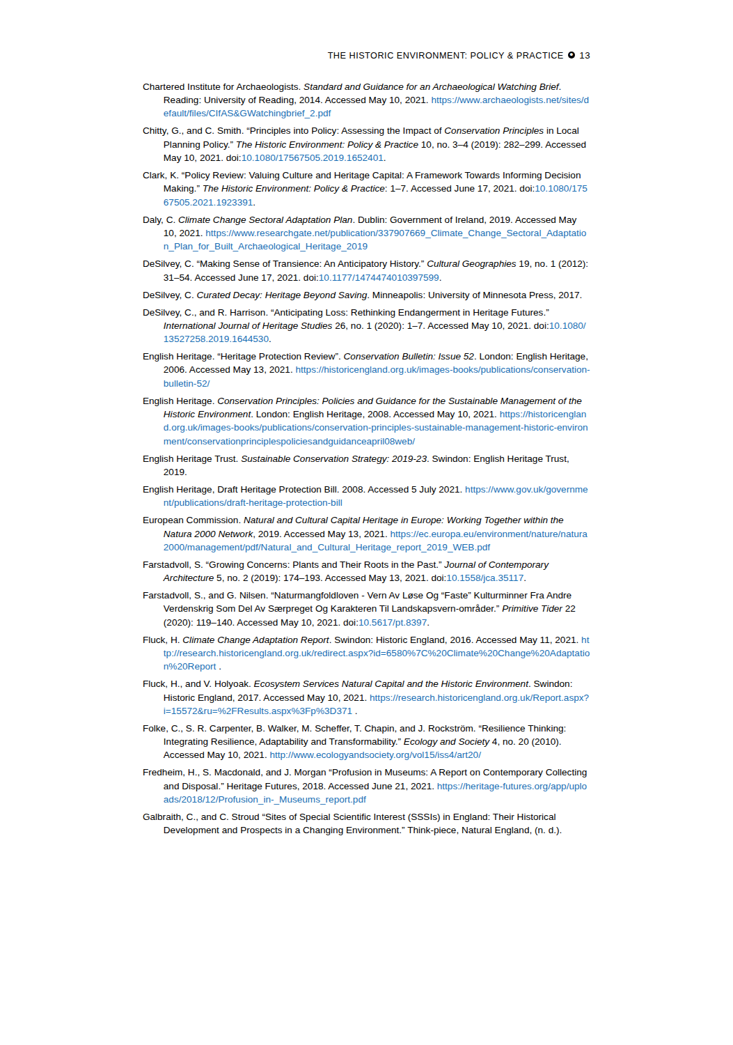The Historic Environment: Policy & Practice ● 13
Chartered Institute for Archaeologists. Standard and Guidance for an Archaeological Watching Brief. Reading: University of Reading, 2014. Accessed May 10, 2021. https://www.archaeologists.net/sites/default/files/CIfAS&GWatchingbrief_2.pdf
Chitty, G., and C. Smith. “Principles into Policy: Assessing the Impact of Conservation Principles in Local Planning Policy.” The Historic Environment: Policy & Practice 10, no. 3–4 (2019): 282–299. Accessed May 10, 2021. doi:10.1080/17567505.2019.1652401.
Clark, K. “Policy Review: Valuing Culture and Heritage Capital: A Framework Towards Informing Decision Making.” The Historic Environment: Policy & Practice: 1–7. Accessed June 17, 2021. doi:10.1080/17567505.2021.1923391.
Daly, C. Climate Change Sectoral Adaptation Plan. Dublin: Government of Ireland, 2019. Accessed May 10, 2021. https://www.researchgate.net/publication/337907669_Climate_Change_Sectoral_Adaptation_Plan_for_Built_Archaeological_Heritage_2019
DeSilvey, C. “Making Sense of Transience: An Anticipatory History.” Cultural Geographies 19, no. 1 (2012): 31–54. Accessed June 17, 2021. doi:10.1177/1474474010397599.
DeSilvey, C. Curated Decay: Heritage Beyond Saving. Minneapolis: University of Minnesota Press, 2017.
DeSilvey, C., and R. Harrison. “Anticipating Loss: Rethinking Endangerment in Heritage Futures.” International Journal of Heritage Studies 26, no. 1 (2020): 1–7. Accessed May 10, 2021. doi:10.1080/13527258.2019.1644530.
English Heritage. “Heritage Protection Review”. Conservation Bulletin: Issue 52. London: English Heritage, 2006. Accessed May 13, 2021. https://historicengland.org.uk/images-books/publications/conservation-bulletin-52/
English Heritage. Conservation Principles: Policies and Guidance for the Sustainable Management of the Historic Environment. London: English Heritage, 2008. Accessed May 10, 2021. https://historicengland.org.uk/images-books/publications/conservation-principles-sustainable-management-historic-environment/conservationprinciplespoliciesandguidanceapril08web/
English Heritage Trust. Sustainable Conservation Strategy: 2019-23. Swindon: English Heritage Trust, 2019.
English Heritage, Draft Heritage Protection Bill. 2008. Accessed 5 July 2021. https://www.gov.uk/government/publications/draft-heritage-protection-bill
European Commission. Natural and Cultural Capital Heritage in Europe: Working Together within the Natura 2000 Network, 2019. Accessed May 13, 2021. https://ec.europa.eu/environment/nature/natura2000/management/pdf/Natural_and_Cultural_Heritage_report_2019_WEB.pdf
Farstadvoll, S. “Growing Concerns: Plants and Their Roots in the Past.” Journal of Contemporary Architecture 5, no. 2 (2019): 174–193. Accessed May 13, 2021. doi:10.1558/jca.35117.
Farstadvoll, S., and G. Nilsen. “Naturmangfoldloven - Vern Av Løse Og “Faste” Kulturminner Fra Andre Verdenskrig Som Del Av Særpreget Og Karakteren Til Landskapsvern-områder.” Primitive Tider 22 (2020): 119–140. Accessed May 10, 2021. doi:10.5617/pt.8397.
Fluck, H. Climate Change Adaptation Report. Swindon: Historic England, 2016. Accessed May 11, 2021. http://research.historicengland.org.uk/redirect.aspx?id=6580%7C%20Climate%20Change%20Adaptation%20Report .
Fluck, H., and V. Holyoak. Ecosystem Services Natural Capital and the Historic Environment. Swindon: Historic England, 2017. Accessed May 10, 2021. https://research.historicengland.org.uk/Report.aspx?i=15572&ru=%2FResults.aspx%3Fp%3D371 .
Folke, C., S. R. Carpenter, B. Walker, M. Scheffer, T. Chapin, and J. Rockström. “Resilience Thinking: Integrating Resilience, Adaptability and Transformability.” Ecology and Society 4, no. 20 (2010). Accessed May 10, 2021. http://www.ecologyandsociety.org/vol15/iss4/art20/
Fredheim, H., S. Macdonald, and J. Morgan “Profusion in Museums: A Report on Contemporary Collecting and Disposal.” Heritage Futures, 2018. Accessed June 21, 2021. https://heritage-futures.org/app/uploads/2018/12/Profusion_in-_Museums_report.pdf
Galbraith, C., and C. Stroud “Sites of Special Scientific Interest (SSSIs) in England: Their Historical Development and Prospects in a Changing Environment.” Think-piece, Natural England, (n. d.).